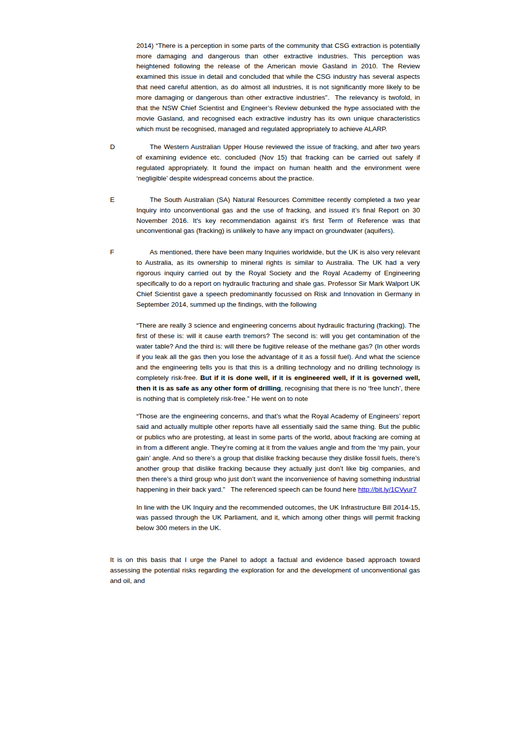2014) “There is a perception in some parts of the community that CSG extraction is potentially more damaging and dangerous than other extractive industries. This perception was heightened following the release of the American movie Gasland in 2010. The Review examined this issue in detail and concluded that while the CSG industry has several aspects that need careful attention, as do almost all industries, it is not significantly more likely to be more damaging or dangerous than other extractive industries”. The relevancy is twofold, in that the NSW Chief Scientist and Engineer’s Review debunked the hype associated with the movie Gasland, and recognised each extractive industry has its own unique characteristics which must be recognised, managed and regulated appropriately to achieve ALARP.
D
The Western Australian Upper House reviewed the issue of fracking, and after two years of examining evidence etc. concluded (Nov 15) that fracking can be carried out safely if regulated appropriately. It found the impact on human health and the environment were ‘negligible’ despite widespread concerns about the practice.
E
The South Australian (SA) Natural Resources Committee recently completed a two year Inquiry into unconventional gas and the use of fracking, and issued it’s final Report on 30 November 2016. It's key recommendation against it’s first Term of Reference was that unconventional gas (fracking) is unlikely to have any impact on groundwater (aquifers).
F
As mentioned, there have been many Inquiries worldwide, but the UK is also very relevant to Australia, as its ownership to mineral rights is similar to Australia. The UK had a very rigorous inquiry carried out by the Royal Society and the Royal Academy of Engineering specifically to do a report on hydraulic fracturing and shale gas. Professor Sir Mark Walport UK Chief Scientist gave a speech predominantly focussed on Risk and Innovation in Germany in September 2014, summed up the findings, with the following
“There are really 3 science and engineering concerns about hydraulic fracturing (fracking). The first of these is: will it cause earth tremors? The second is: will you get contamination of the water table? And the third is: will there be fugitive release of the methane gas? (In other words if you leak all the gas then you lose the advantage of it as a fossil fuel). And what the science and the engineering tells you is that this is a drilling technology and no drilling technology is completely risk-free. But if it is done well, if it is engineered well, if it is governed well, then it is as safe as any other form of drilling, recognising that there is no ‘free lunch’, there is nothing that is completely risk-free.” He went on to note
“Those are the engineering concerns, and that’s what the Royal Academy of Engineers’ report said and actually multiple other reports have all essentially said the same thing. But the public or publics who are protesting, at least in some parts of the world, about fracking are coming at in from a different angle. They’re coming at it from the values angle and from the ‘my pain, your gain’ angle. And so there’s a group that dislike fracking because they dislike fossil fuels, there’s another group that dislike fracking because they actually just don’t like big companies, and then there’s a third group who just don’t want the inconvenience of having something industrial happening in their back yard.” The referenced speech can be found here http://bit.ly/1CVyur7
In line with the UK Inquiry and the recommended outcomes, the UK Infrastructure Bill 2014-15, was passed through the UK Parliament, and it, which among other things will permit fracking below 300 meters in the UK.
It is on this basis that I urge the Panel to adopt a factual and evidence based approach toward assessing the potential risks regarding the exploration for and the development of unconventional gas and oil, and